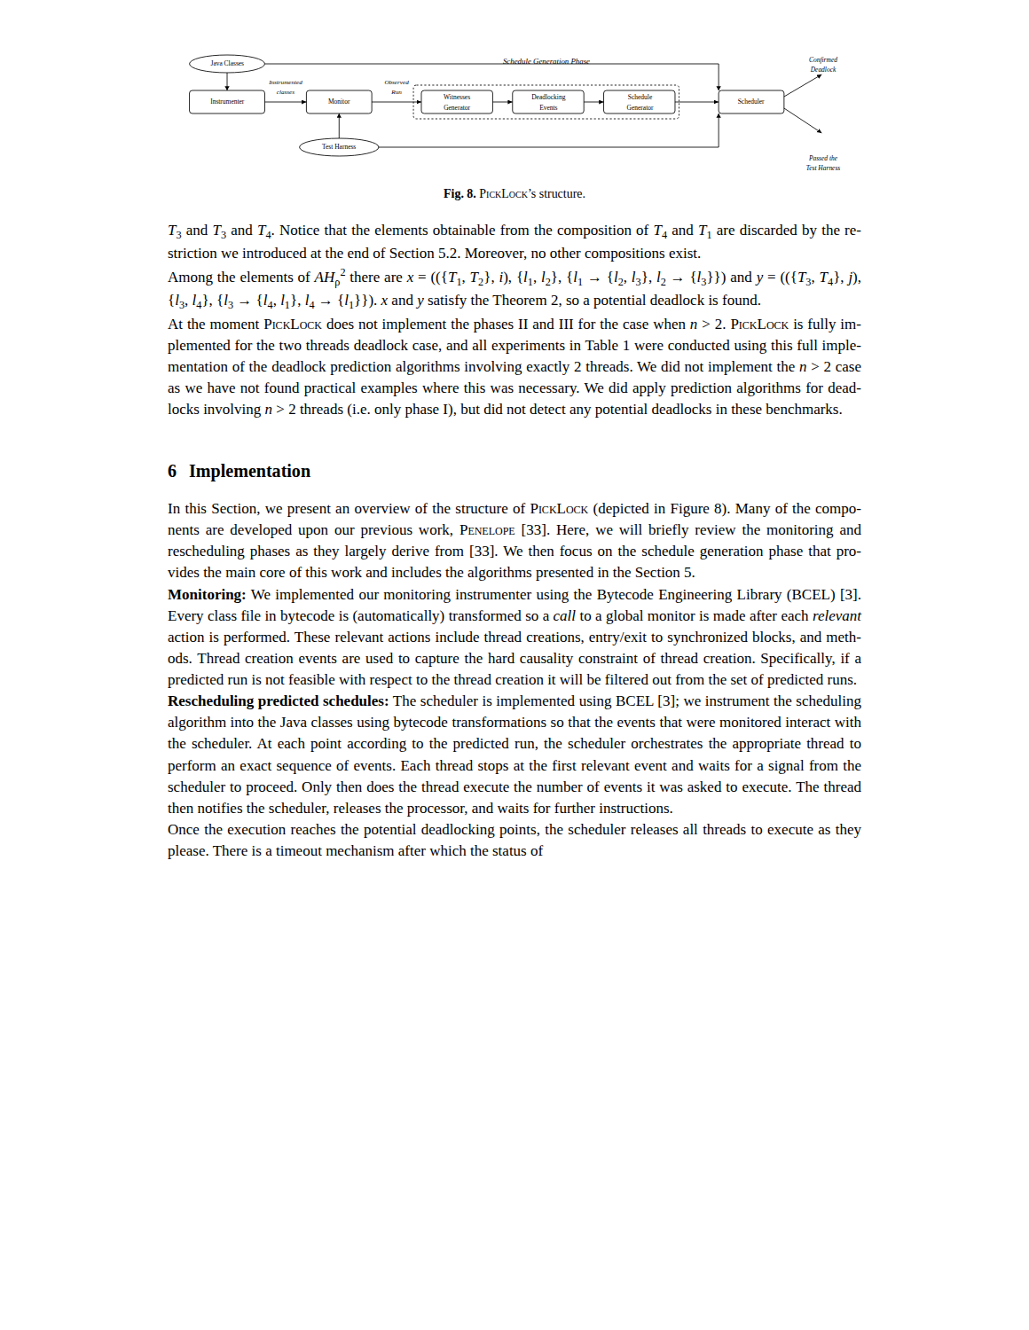Java Classes Instrumenter Monitor Test Harness Witnesses Generator Deadlocking Events Schedule Generator Scheduler Schedule Generation Phase Instrumented classes Observed Run Confirmed Deadlock Passed the Test Harness
Fig. 8. PickLock’s structure.
T3 and T3 and T4. Notice that the elements obtainable from the composition of T4 and T1 are discarded by the restriction we introduced at the end of Section 5.2. Moreover, no other compositions exist.
Among the elements of AHρ2 there are x = (({T1, T2}, i), {l1, l2}, {l1 → {l2, l3}, l2 → {l3}}) and y = (({T3, T4}, j), {l3, l4}, {l3 → {l4, l1}, l4 → {l1}}). x and y satisfy the Theorem 2, so a potential deadlock is found.
At the moment PickLock does not implement the phases II and III for the case when n > 2. PickLock is fully implemented for the two threads deadlock case, and all experiments in Table 1 were conducted using this full implementation of the deadlock prediction algorithms involving exactly 2 threads. We did not implement the n > 2 case as we have not found practical examples where this was necessary. We did apply prediction algorithms for deadlocks involving n > 2 threads (i.e. only phase I), but did not detect any potential deadlocks in these benchmarks.
6 Implementation
In this Section, we present an overview of the structure of PickLock (depicted in Figure 8). Many of the components are developed upon our previous work, Penelope [33]. Here, we will briefly review the monitoring and rescheduling phases as they largely derive from [33]. We then focus on the schedule generation phase that provides the main core of this work and includes the algorithms presented in the Section 5.
Monitoring: We implemented our monitoring instrumenter using the Bytecode Engineering Library (BCEL) [3]. Every class file in bytecode is (automatically) transformed so a call to a global monitor is made after each relevant action is performed. These relevant actions include thread creations, entry/exit to synchronized blocks, and methods. Thread creation events are used to capture the hard causality constraint of thread creation. Specifically, if a predicted run is not feasible with respect to the thread creation it will be filtered out from the set of predicted runs.
Rescheduling predicted schedules: The scheduler is implemented using BCEL [3]; we instrument the scheduling algorithm into the Java classes using bytecode transformations so that the events that were monitored interact with the scheduler. At each point according to the predicted run, the scheduler orchestrates the appropriate thread to perform an exact sequence of events. Each thread stops at the first relevant event and waits for a signal from the scheduler to proceed. Only then does the thread execute the number of events it was asked to execute. The thread then notifies the scheduler, releases the processor, and waits for further instructions.
Once the execution reaches the potential deadlocking points, the scheduler releases all threads to execute as they please. There is a timeout mechanism after which the status of